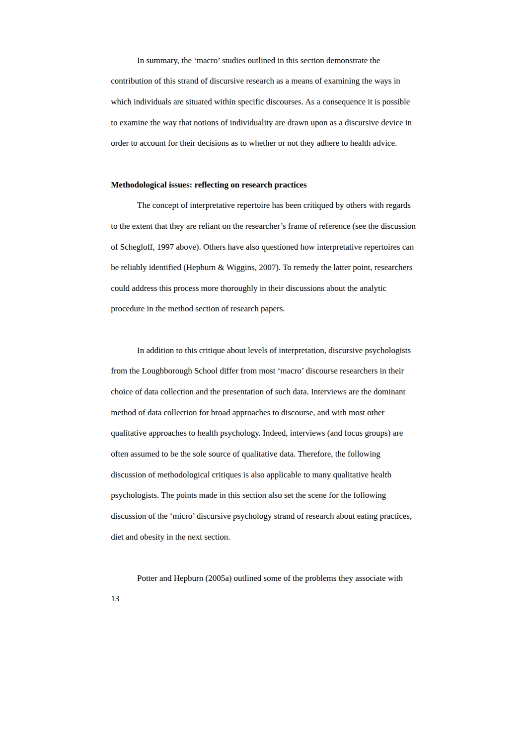In summary, the ‘macro’ studies outlined in this section demonstrate the contribution of this strand of discursive research as a means of examining the ways in which individuals are situated within specific discourses. As a consequence it is possible to examine the way that notions of individuality are drawn upon as a discursive device in order to account for their decisions as to whether or not they adhere to health advice.
Methodological issues: reflecting on research practices
The concept of interpretative repertoire has been critiqued by others with regards to the extent that they are reliant on the researcher’s frame of reference (see the discussion of Schegloff, 1997 above). Others have also questioned how interpretative repertoires can be reliably identified (Hepburn & Wiggins, 2007). To remedy the latter point, researchers could address this process more thoroughly in their discussions about the analytic procedure in the method section of research papers.
In addition to this critique about levels of interpretation, discursive psychologists from the Loughborough School differ from most ‘macro’ discourse researchers in their choice of data collection and the presentation of such data. Interviews are the dominant method of data collection for broad approaches to discourse, and with most other qualitative approaches to health psychology. Indeed, interviews (and focus groups) are often assumed to be the sole source of qualitative data. Therefore, the following discussion of methodological critiques is also applicable to many qualitative health psychologists. The points made in this section also set the scene for the following discussion of the ‘micro’ discursive psychology strand of research about eating practices, diet and obesity in the next section.
Potter and Hepburn (2005a) outlined some of the problems they associate with
13